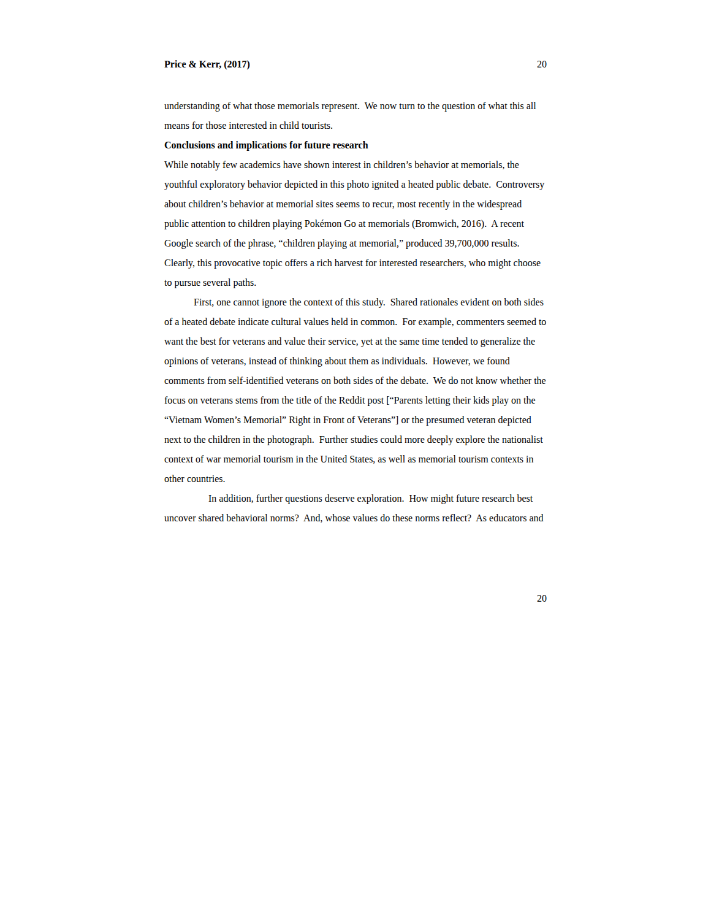Price & Kerr, (2017) 20
understanding of what those memorials represent. We now turn to the question of what this all means for those interested in child tourists.
Conclusions and implications for future research
While notably few academics have shown interest in children’s behavior at memorials, the youthful exploratory behavior depicted in this photo ignited a heated public debate. Controversy about children’s behavior at memorial sites seems to recur, most recently in the widespread public attention to children playing Pokémon Go at memorials (Bromwich, 2016). A recent Google search of the phrase, “children playing at memorial,” produced 39,700,000 results. Clearly, this provocative topic offers a rich harvest for interested researchers, who might choose to pursue several paths.
First, one cannot ignore the context of this study. Shared rationales evident on both sides of a heated debate indicate cultural values held in common. For example, commenters seemed to want the best for veterans and value their service, yet at the same time tended to generalize the opinions of veterans, instead of thinking about them as individuals. However, we found comments from self-identified veterans on both sides of the debate. We do not know whether the focus on veterans stems from the title of the Reddit post [“Parents letting their kids play on the “Vietnam Women’s Memorial” Right in Front of Veterans”] or the presumed veteran depicted next to the children in the photograph. Further studies could more deeply explore the nationalist context of war memorial tourism in the United States, as well as memorial tourism contexts in other countries.
In addition, further questions deserve exploration. How might future research best uncover shared behavioral norms? And, whose values do these norms reflect? As educators and
20